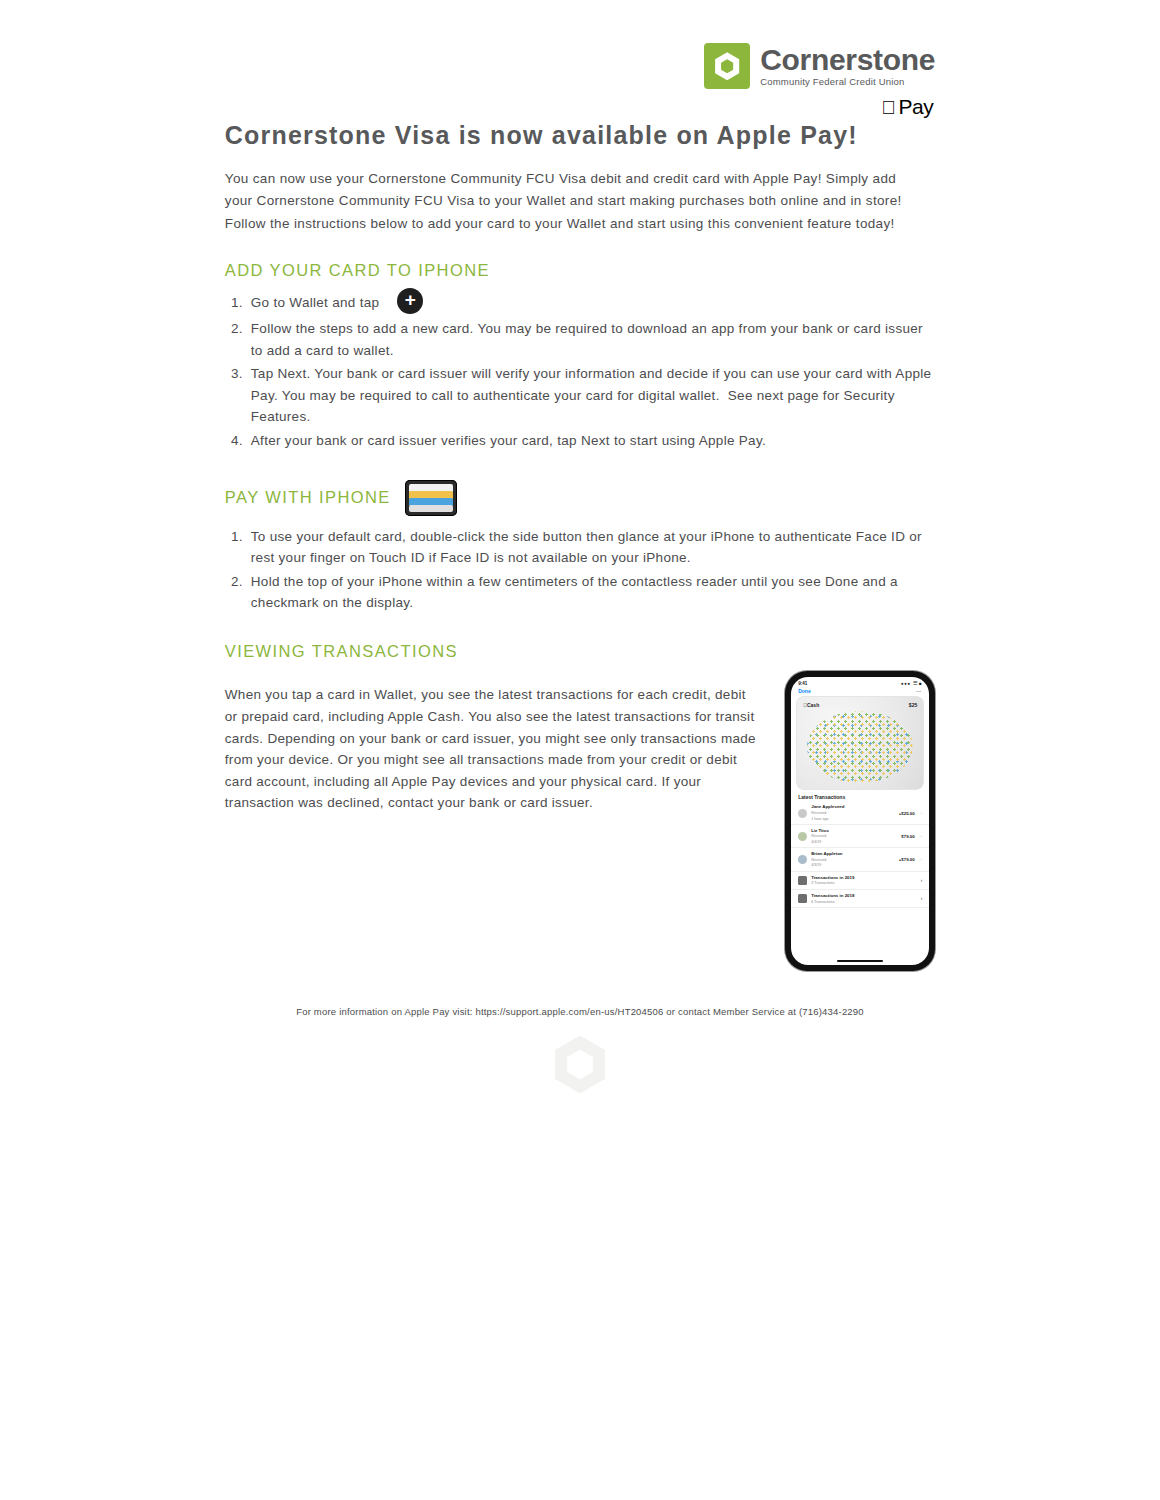Cornerstone
Community Federal Credit Union
 Pay
Cornerstone Visa is now available on Apple Pay!
You can now use your Cornerstone Community FCU Visa debit and credit card with Apple Pay! Simply add your Cornerstone Community FCU Visa to your Wallet and start making purchases both online and in store! Follow the instructions below to add your card to your Wallet and start using this convenient feature today!
ADD YOUR CARD TO IPHONE
Go to Wallet and tap +
Follow the steps to add a new card. You may be required to download an app from your bank or card issuer to add a card to wallet.
Tap Next. Your bank or card issuer will verify your information and decide if you can use your card with Apple Pay. You may be required to call to authenticate your card for digital wallet. See next page for Security Features.
After your bank or card issuer verifies your card, tap Next to start using Apple Pay.
PAY WITH IPHONE
To use your default card, double-click the side button then glance at your iPhone to authenticate Face ID or rest your finger on Touch ID if Face ID is not available on your iPhone.
Hold the top of your iPhone within a few centimeters of the contactless reader until you see Done and a checkmark on the display.
VIEWING TRANSACTIONS
When you tap a card in Wallet, you see the latest transactions for each credit, debit or prepaid card, including Apple Cash. You also see the latest transactions for transit cards. Depending on your bank or card issuer, you might see only transactions made from your device. Or you might see all transactions made from your credit or debit card account, including all Apple Pay devices and your physical card. If your transaction was declined, contact your bank or card issuer.
9:41 ●●● ☰ ■
Done ⋯
Cash $25
Latest Transactions
Jane Appleseed
Received
1 hour ago +$25.00 ›
Liz Titus
Received
4/4/19 $79.00 ›
Brian Appleton
Received
4/3/19 +$79.00 ›
Transactions in 2019
3 Transactions ›
Transactions in 2018
6 Transactions ›
For more information on Apple Pay visit: https://support.apple.com/en-us/HT204506 or contact Member Service at (716)434-2290